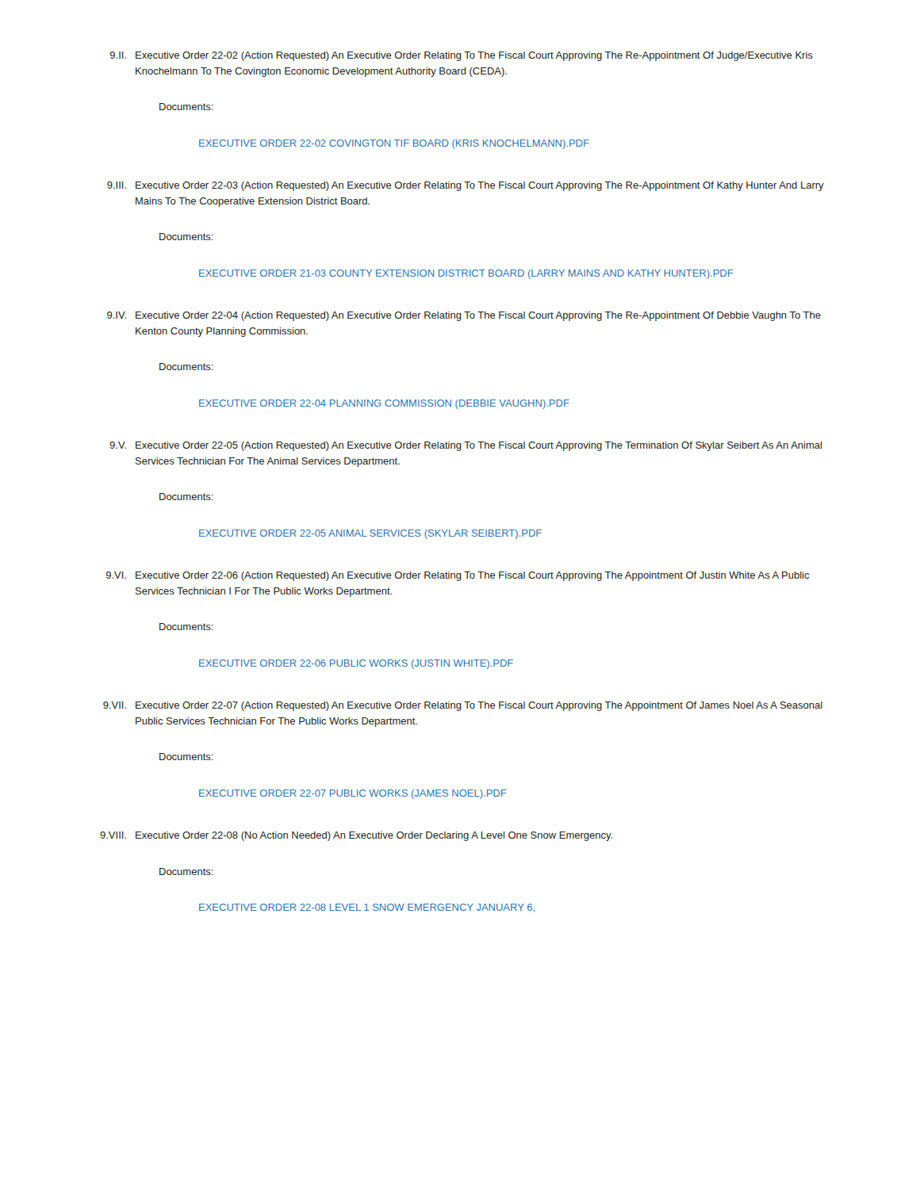9.II.
Executive Order 22-02 (Action Requested) An Executive Order Relating To The Fiscal Court Approving The Re-Appointment Of Judge/Executive Kris Knochelmann To The Covington Economic Development Authority Board (CEDA).
Documents:
EXECUTIVE ORDER 22-02 COVINGTON TIF BOARD (KRIS KNOCHELMANN).PDF
9.III.
Executive Order 22-03 (Action Requested) An Executive Order Relating To The Fiscal Court Approving The Re-Appointment Of Kathy Hunter And Larry Mains To The Cooperative Extension District Board.
Documents:
EXECUTIVE ORDER 21-03 COUNTY EXTENSION DISTRICT BOARD (LARRY MAINS AND KATHY HUNTER).PDF
9.IV.
Executive Order 22-04 (Action Requested) An Executive Order Relating To The Fiscal Court Approving The Re-Appointment Of Debbie Vaughn To The Kenton County Planning Commission.
Documents:
EXECUTIVE ORDER 22-04 PLANNING COMMISSION (DEBBIE VAUGHN).PDF
9.V.
Executive Order 22-05 (Action Requested) An Executive Order Relating To The Fiscal Court Approving The Termination Of Skylar Seibert As An Animal Services Technician For The Animal Services Department.
Documents:
EXECUTIVE ORDER 22-05 ANIMAL SERVICES (SKYLAR SEIBERT).PDF
9.VI.
Executive Order 22-06 (Action Requested) An Executive Order Relating To The Fiscal Court Approving The Appointment Of Justin White As A Public Services Technician I For The Public Works Department.
Documents:
EXECUTIVE ORDER 22-06 PUBLIC WORKS (JUSTIN WHITE).PDF
9.VII.
Executive Order 22-07 (Action Requested) An Executive Order Relating To The Fiscal Court Approving The Appointment Of James Noel As A Seasonal Public Services Technician For The Public Works Department.
Documents:
EXECUTIVE ORDER 22-07 PUBLIC WORKS (JAMES NOEL).PDF
9.VIII.
Executive Order 22-08 (No Action Needed) An Executive Order Declaring A Level One Snow Emergency.
Documents:
EXECUTIVE ORDER 22-08 LEVEL 1 SNOW EMERGENCY JANUARY 6,